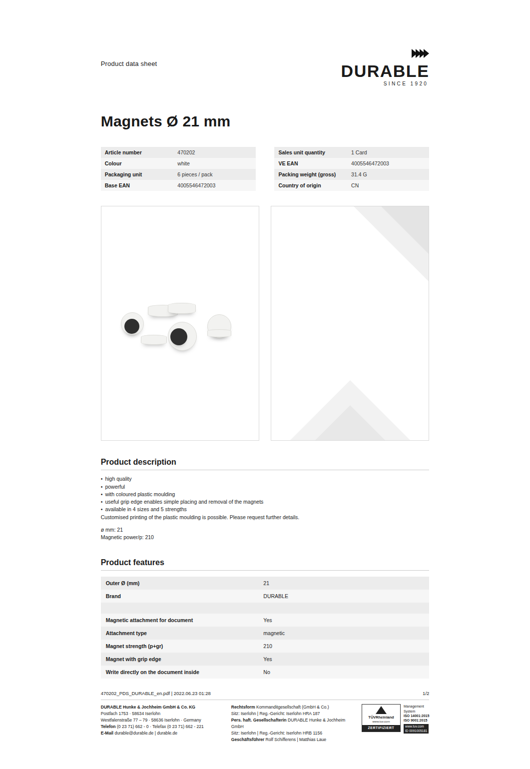Product data sheet
DURABLE
SINCE 1920
Magnets Ø 21 mm
| Article number | 470202 |
| Colour | white |
| Packaging unit | 6 pieces / pack |
| Base EAN | 4005546472003 |
| Sales unit quantity | 1 Card |
| VE EAN | 4005546472003 |
| Packing weight (gross) | 31.4 G |
| Country of origin | CN |
Product description
high quality
powerful
with coloured plastic moulding
useful grip edge enables simple placing and removal of the magnets
available in 4 sizes and 5 strengths
Customised printing of the plastic moulding is possible. Please request further details.
ø mm: 21
Magnetic power/p: 210
Product features
| Outer Ø (mm) | 21 |
| Brand | DURABLE |
| Magnetic attachment for document | Yes |
| Attachment type | magnetic |
| Magnet strength (p+gr) | 210 |
| Magnet with grip edge | Yes |
| Write directly on the document inside | No |
470202_PDS_DURABLE_en.pdf | 2022.06.23 01:28 1/2
DURABLE Hunke & Jochheim GmbH & Co. KG
Postfach 1753 · 58634 Iserlohn
Westfalenstraße 77 – 79 · 58636 Iserlohn · Germany
Telefon (0 23 71) 662 - 0 · Telefax (0 23 71) 662 - 221
E-Mail durable@durable.de | durable.de
Rechtsform Kommanditgesellschaft (GmbH & Co.)
Sitz: Iserlohn | Reg.-Gericht: Iserlohn HRA 187
Pers. haft. Gesellschafterin DURABLE Hunke & Jochheim GmbH
Sitz: Iserlohn | Reg.-Gericht: Iserlohn HRB 1156
Geschäftsführer Rolf Schifferens | Matthias Laue
TÜVRheinland
www.tuv.com
ZERTIFIZIERT
Management
System
ISO 14001:2015
ISO 9001:2015
www.tuv.com
ID 0091005181